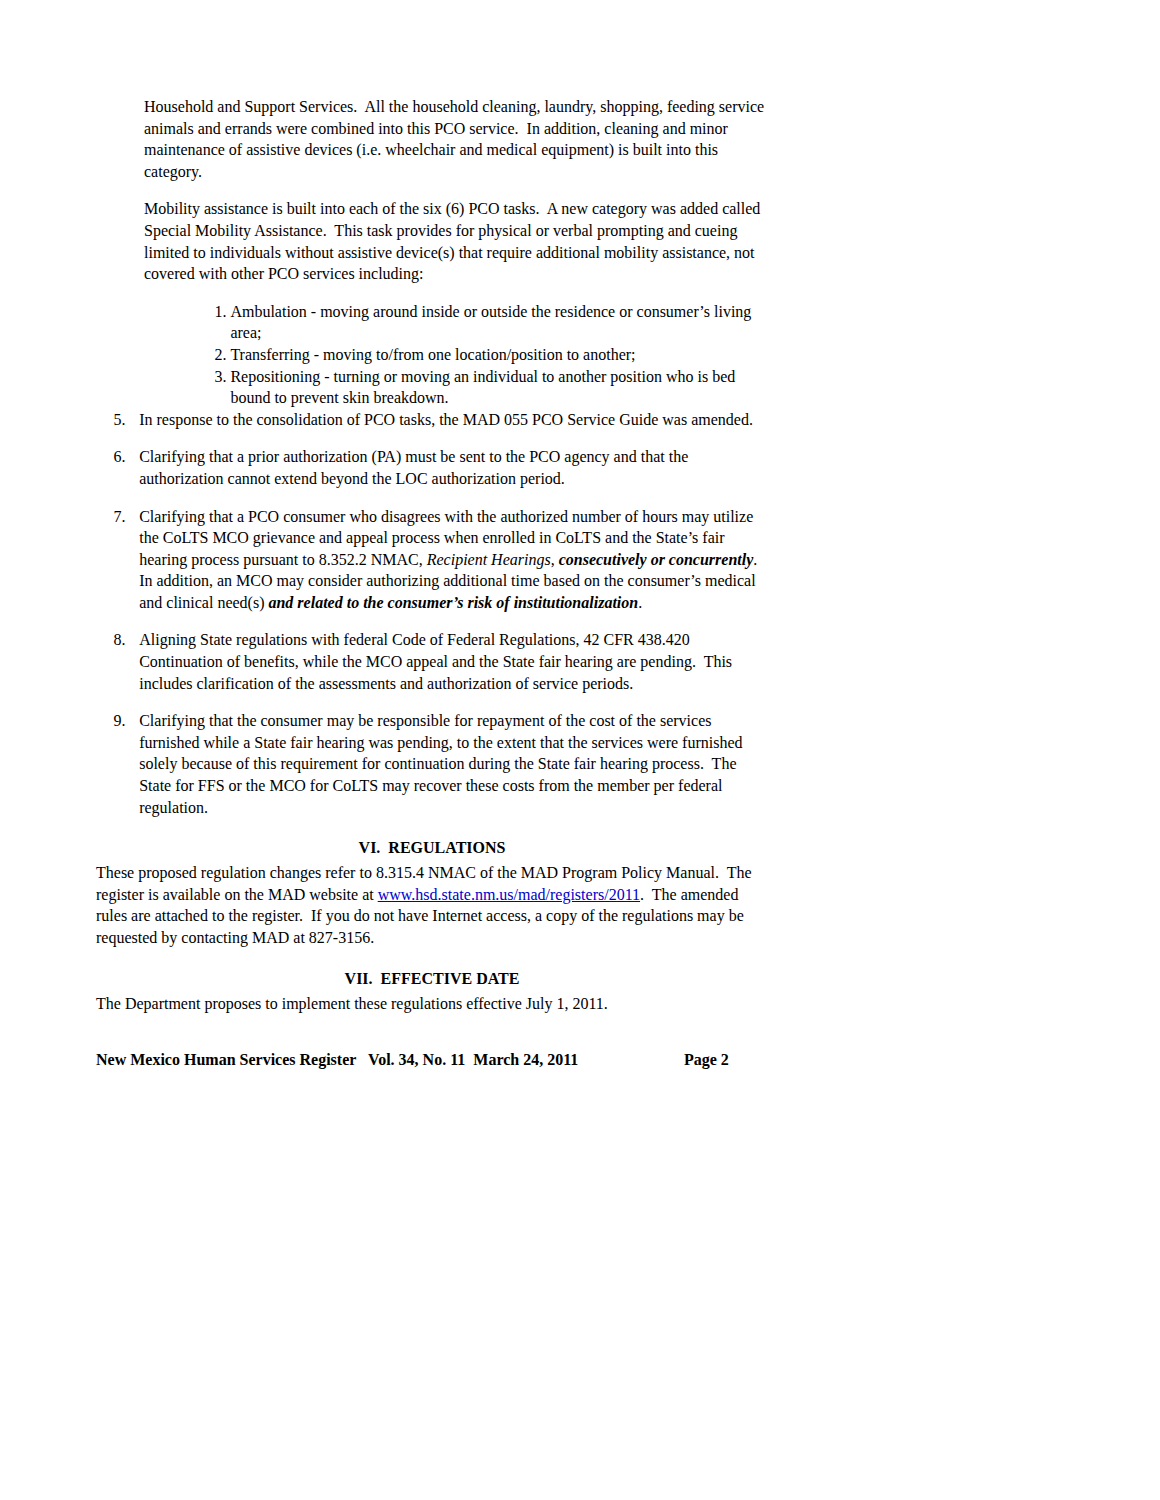Household and Support Services. All the household cleaning, laundry, shopping, feeding service animals and errands were combined into this PCO service. In addition, cleaning and minor maintenance of assistive devices (i.e. wheelchair and medical equipment) is built into this category.
Mobility assistance is built into each of the six (6) PCO tasks. A new category was added called Special Mobility Assistance. This task provides for physical or verbal prompting and cueing limited to individuals without assistive device(s) that require additional mobility assistance, not covered with other PCO services including:
Ambulation - moving around inside or outside the residence or consumer’s living area;
Transferring - moving to/from one location/position to another;
Repositioning - turning or moving an individual to another position who is bed bound to prevent skin breakdown.
In response to the consolidation of PCO tasks, the MAD 055 PCO Service Guide was amended.
Clarifying that a prior authorization (PA) must be sent to the PCO agency and that the authorization cannot extend beyond the LOC authorization period.
Clarifying that a PCO consumer who disagrees with the authorized number of hours may utilize the CoLTS MCO grievance and appeal process when enrolled in CoLTS and the State’s fair hearing process pursuant to 8.352.2 NMAC, Recipient Hearings, consecutively or concurrently. In addition, an MCO may consider authorizing additional time based on the consumer’s medical and clinical need(s) and related to the consumer’s risk of institutionalization.
Aligning State regulations with federal Code of Federal Regulations, 42 CFR 438.420 Continuation of benefits, while the MCO appeal and the State fair hearing are pending. This includes clarification of the assessments and authorization of service periods.
Clarifying that the consumer may be responsible for repayment of the cost of the services furnished while a State fair hearing was pending, to the extent that the services were furnished solely because of this requirement for continuation during the State fair hearing process. The State for FFS or the MCO for CoLTS may recover these costs from the member per federal regulation.
VI. REGULATIONS
These proposed regulation changes refer to 8.315.4 NMAC of the MAD Program Policy Manual. The register is available on the MAD website at www.hsd.state.nm.us/mad/registers/2011. The amended rules are attached to the register. If you do not have Internet access, a copy of the regulations may be requested by contacting MAD at 827-3156.
VII. EFFECTIVE DATE
The Department proposes to implement these regulations effective July 1, 2011.
New Mexico Human Services Register Vol. 34, No. 11 March 24, 2011Page 2